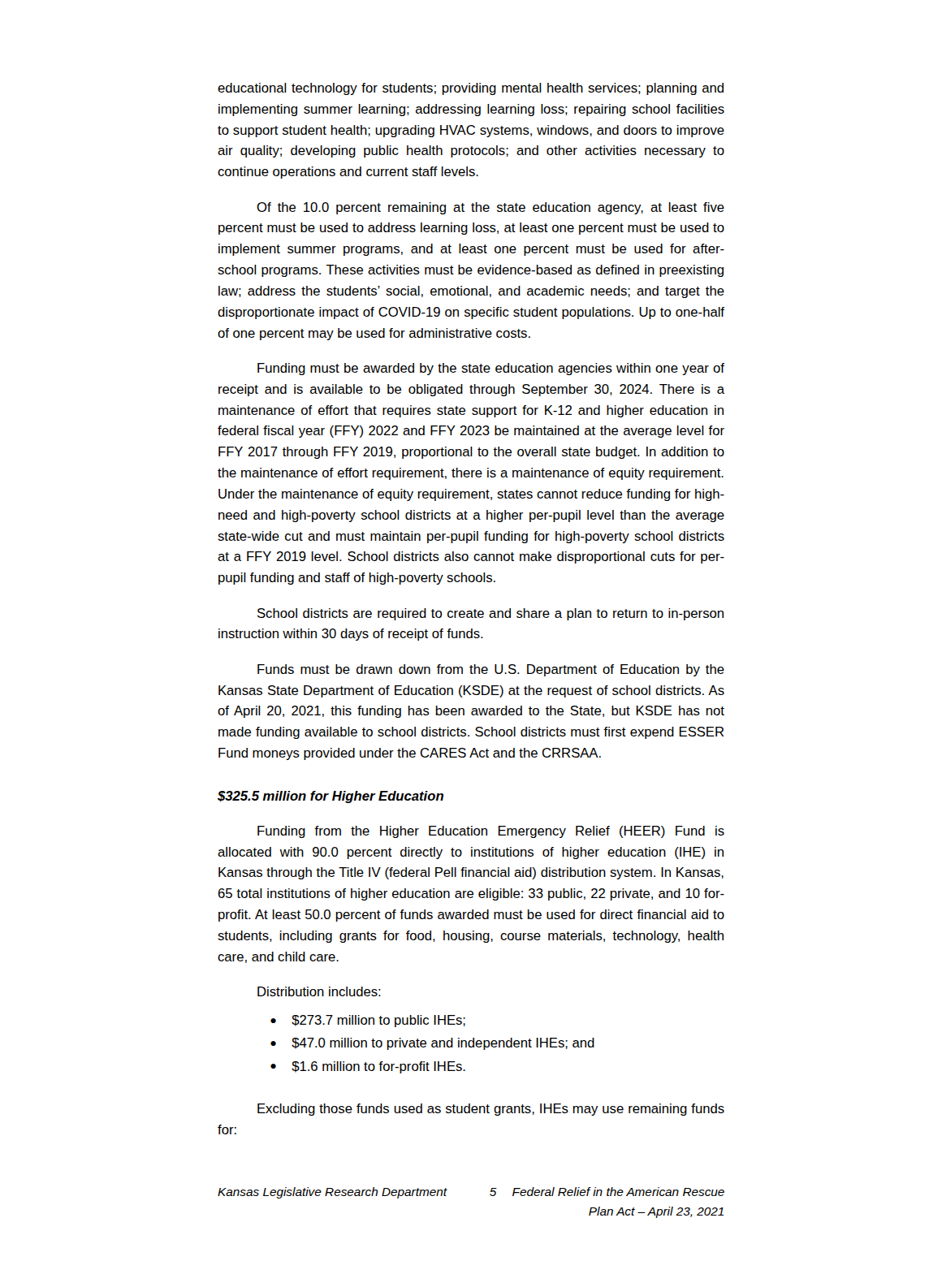educational technology for students; providing mental health services; planning and implementing summer learning; addressing learning loss; repairing school facilities to support student health; upgrading HVAC systems, windows, and doors to improve air quality; developing public health protocols; and other activities necessary to continue operations and current staff levels.
Of the 10.0 percent remaining at the state education agency, at least five percent must be used to address learning loss, at least one percent must be used to implement summer programs, and at least one percent must be used for after-school programs. These activities must be evidence-based as defined in preexisting law; address the students’ social, emotional, and academic needs; and target the disproportionate impact of COVID-19 on specific student populations. Up to one-half of one percent may be used for administrative costs.
Funding must be awarded by the state education agencies within one year of receipt and is available to be obligated through September 30, 2024. There is a maintenance of effort that requires state support for K-12 and higher education in federal fiscal year (FFY) 2022 and FFY 2023 be maintained at the average level for FFY 2017 through FFY 2019, proportional to the overall state budget. In addition to the maintenance of effort requirement, there is a maintenance of equity requirement. Under the maintenance of equity requirement, states cannot reduce funding for high-need and high-poverty school districts at a higher per-pupil level than the average state-wide cut and must maintain per-pupil funding for high-poverty school districts at a FFY 2019 level. School districts also cannot make disproportional cuts for per-pupil funding and staff of high-poverty schools.
School districts are required to create and share a plan to return to in-person instruction within 30 days of receipt of funds.
Funds must be drawn down from the U.S. Department of Education by the Kansas State Department of Education (KSDE) at the request of school districts. As of April 20, 2021, this funding has been awarded to the State, but KSDE has not made funding available to school districts. School districts must first expend ESSER Fund moneys provided under the CARES Act and the CRRSAA.
$325.5 million for Higher Education
Funding from the Higher Education Emergency Relief (HEER) Fund is allocated with 90.0 percent directly to institutions of higher education (IHE) in Kansas through the Title IV (federal Pell financial aid) distribution system. In Kansas, 65 total institutions of higher education are eligible: 33 public, 22 private, and 10 for-profit. At least 50.0 percent of funds awarded must be used for direct financial aid to students, including grants for food, housing, course materials, technology, health care, and child care.
Distribution includes:
$273.7 million to public IHEs;
$47.0 million to private and independent IHEs; and
$1.6 million to for-profit IHEs.
Excluding those funds used as student grants, IHEs may use remaining funds for:
Kansas Legislative Research Department
5
Federal Relief in the American Rescue Plan Act – April 23, 2021